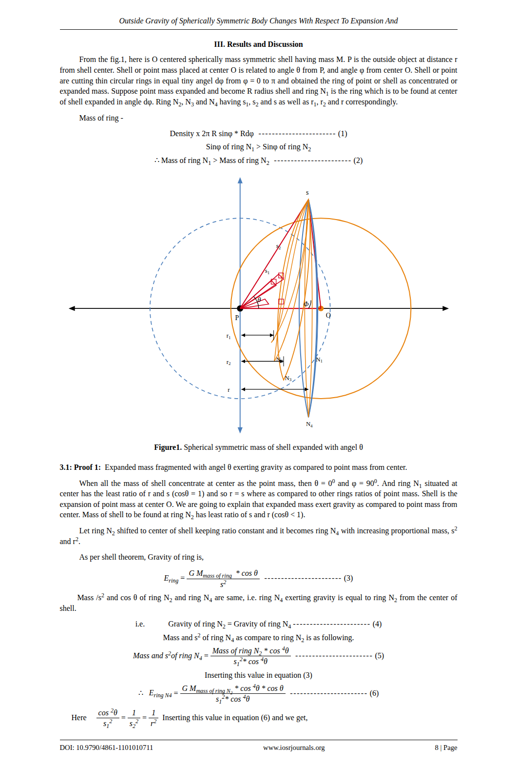Outside Gravity of Spherically Symmetric Body Changes With Respect To Expansion And
III. Results and Discussion
From the fig.1, here is O centered spherically mass symmetric shell having mass M. P is the outside object at distance r from shell center. Shell or point mass placed at center O is related to angle θ from P, and angle φ from center O. Shell or point are cutting thin circular rings in equal tiny angel dφ from φ = 0 to π and obtained the ring of point or shell as concentrated or expanded mass. Suppose point mass expanded and become R radius shell and ring N1 is the ring which is to be found at center of shell expanded in angle dφ. Ring N2, N3 and N4 having s1, s2 and s as well as r1, r2 and r correspondingly.
Mass of ring -
Density x 2π R sinφ * Rdφ ----------------------- (1)
Sinφ of ring N1 > Sinφ of ring N2
∴ Mass of ring N1 > Mass of ring N2 ----------------------- (2)
P O θ Φ s s2 s1 N1 N2 N3 N4 r1 r2 r
Figure1. Spherical symmetric mass of shell expanded with angel θ
3.1: Proof 1: Expanded mass fragmented with angel θ exerting gravity as compared to point mass from center.
When all the mass of shell concentrate at center as the point mass, then θ = 00 and φ = 900. And ring N1 situated at center has the least ratio of r and s (cosθ = 1) and so r = s where as compared to other rings ratios of point mass. Shell is the expansion of point mass at center O. We are going to explain that expanded mass exert gravity as compared to point mass from center. Mass of shell to be found at ring N2 has least ratio of s and r (cosθ < 1).
Let ring N2 shifted to center of shell keeping ratio constant and it becomes ring N4 with increasing proportional mass, s2 and r2.
As per shell theorem, Gravity of ring is,
Ering = G Mmass of ring * cos θ s2 ----------------------- (3)
Mass /s2 and cos θ of ring N2 and ring N4 are same, i.e. ring N4 exerting gravity is equal to ring N2 from the center of shell.
i.e. Gravity of ring N2 = Gravity of ring N4 ----------------------- (4)
Mass and s2 of ring N4 as compare to ring N2 is as following.
Mass and s2of ring N4 = Mass of ring N2 * cos 4θ s12* cos 4θ ----------------------- (5)
Inserting this value in equation (3)
∴ Ering N4 = G Mmass of ring N2 * cos 4θ * cos θ s12* cos 4θ ----------------------- (6)
Here cos 2θ s12 = 1 s22 = 1 r2 Inserting this value in equation (6) and we get,
DOI: 10.9790/4861-1101010711 www.iosrjournals.org 8 | Page